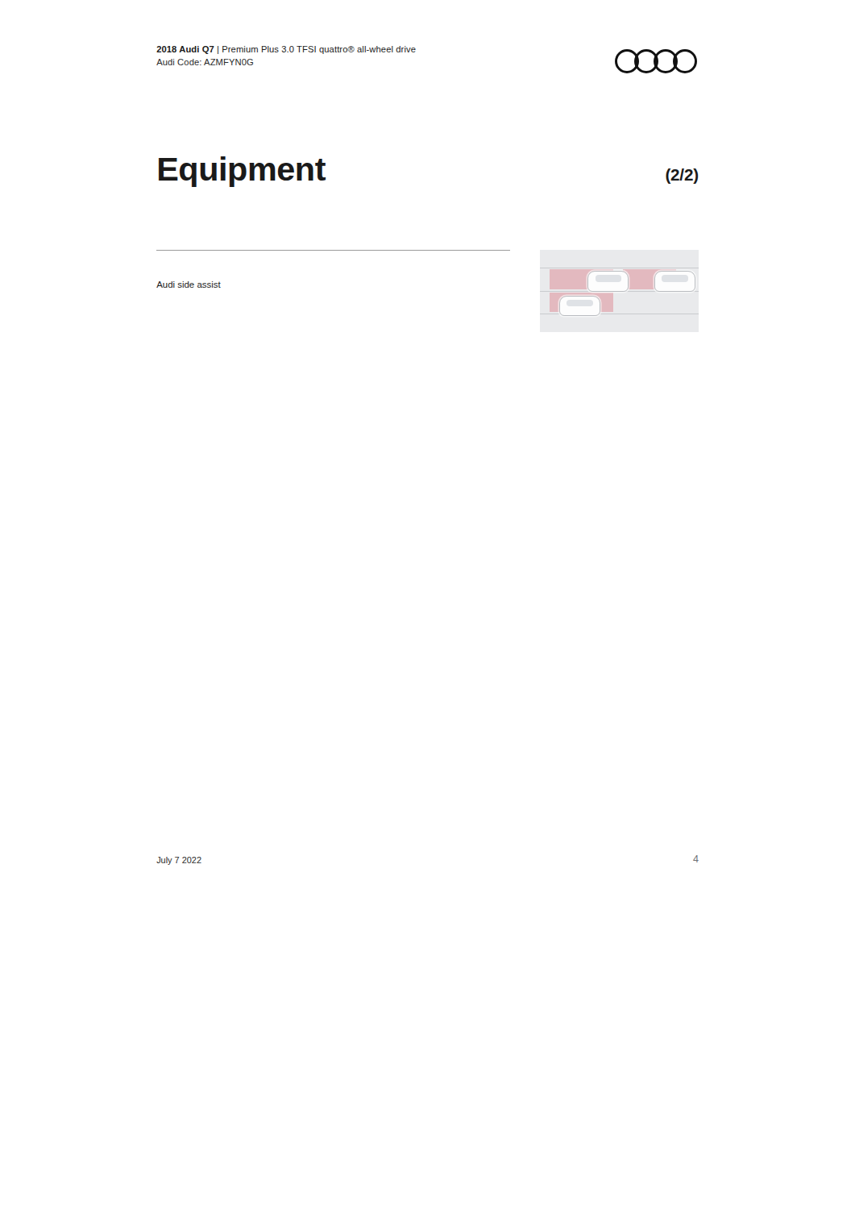2018 Audi Q7 | Premium Plus 3.0 TFSI quattro® all-wheel drive
Audi Code: AZMFYN0G
Equipment
(2/2)
Audi side assist
July 7 2022
4